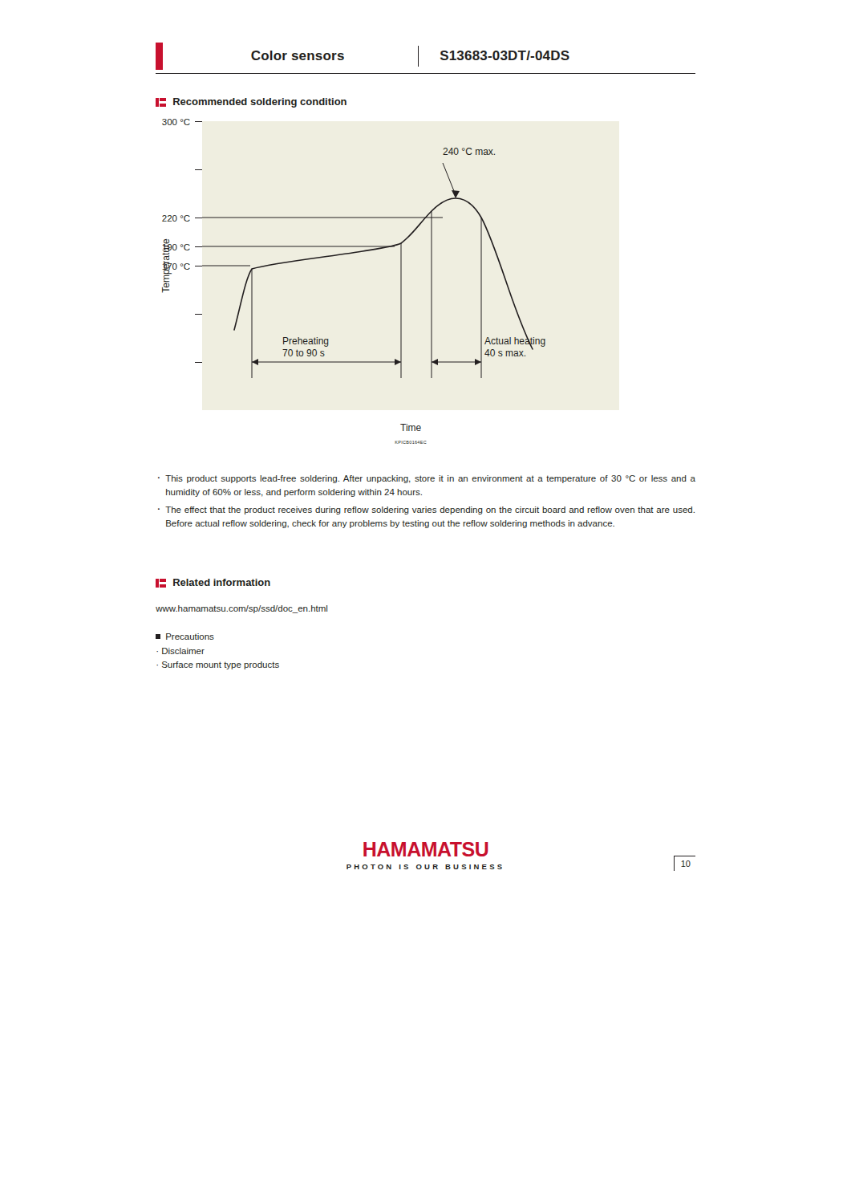Color sensors
S13683-03DT/-04DS
Recommended soldering condition
Temperature
300 °C
220 °C
190 °C
170 °C
240 °C max. Preheating 70 to 90 s Actual heating 40 s max.
Time
KPICB0164EC
This product supports lead-free soldering. After unpacking, store it in an environment at a temperature of 30 °C or less and a humidity of 60% or less, and perform soldering within 24 hours.
The effect that the product receives during reflow soldering varies depending on the circuit board and reflow oven that are used. Before actual reflow soldering, check for any problems by testing out the reflow soldering methods in advance.
Related information
www.hamamatsu.com/sp/ssd/doc_en.html
Precautions
Disclaimer
Surface mount type products
HAMAMATSU
PHOTON IS OUR BUSINESS
10